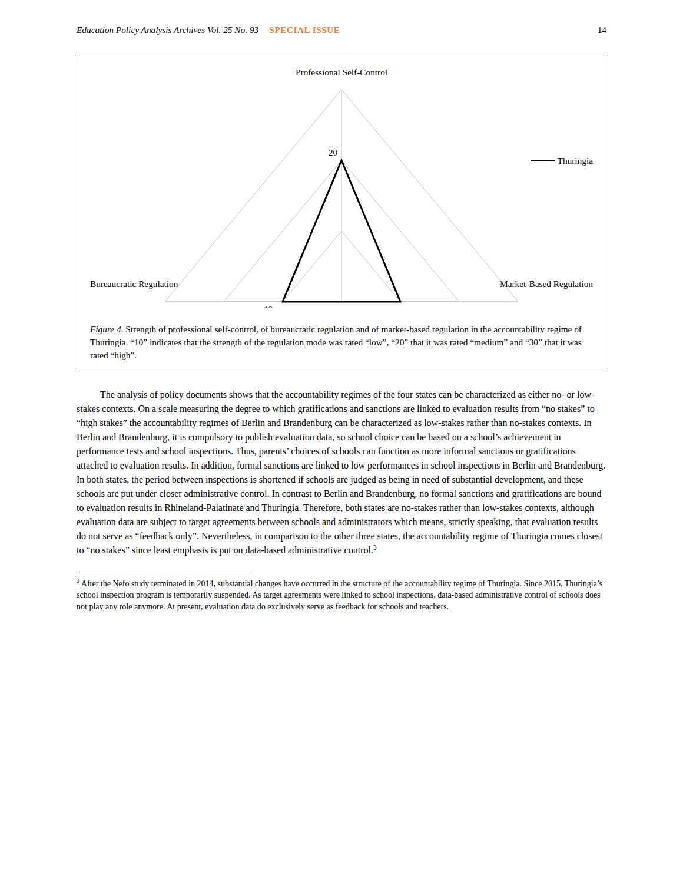Education Policy Analysis Archives Vol. 25 No. 93 SPECIAL ISSUE
14
Professional Self-Control
Bureaucratic Regulation
Market-Based Regulation
Thuringia
20 10 10
Figure 4. Strength of professional self-control, of bureaucratic regulation and of market-based regulation in the accountability regime of Thuringia. “10” indicates that the strength of the regulation mode was rated “low”, “20” that it was rated “medium” and “30” that it was rated “high”.
The analysis of policy documents shows that the accountability regimes of the four states can be characterized as either no- or low-stakes contexts. On a scale measuring the degree to which gratifications and sanctions are linked to evaluation results from “no stakes” to “high stakes” the accountability regimes of Berlin and Brandenburg can be characterized as low-stakes rather than no-stakes contexts. In Berlin and Brandenburg, it is compulsory to publish evaluation data, so school choice can be based on a school’s achievement in performance tests and school inspections. Thus, parents’ choices of schools can function as more informal sanctions or gratifications attached to evaluation results. In addition, formal sanctions are linked to low performances in school inspections in Berlin and Brandenburg. In both states, the period between inspections is shortened if schools are judged as being in need of substantial development, and these schools are put under closer administrative control. In contrast to Berlin and Brandenburg, no formal sanctions and gratifications are bound to evaluation results in Rhineland-Palatinate and Thuringia. Therefore, both states are no-stakes rather than low-stakes contexts, although evaluation data are subject to target agreements between schools and administrators which means, strictly speaking, that evaluation results do not serve as “feedback only”. Nevertheless, in comparison to the other three states, the accountability regime of Thuringia comes closest to “no stakes” since least emphasis is put on data-based administrative control.3
3 After the Nefo study terminated in 2014, substantial changes have occurred in the structure of the accountability regime of Thuringia. Since 2015, Thuringia’s school inspection program is temporarily suspended. As target agreements were linked to school inspections, data-based administrative control of schools does not play any role anymore. At present, evaluation data do exclusively serve as feedback for schools and teachers.